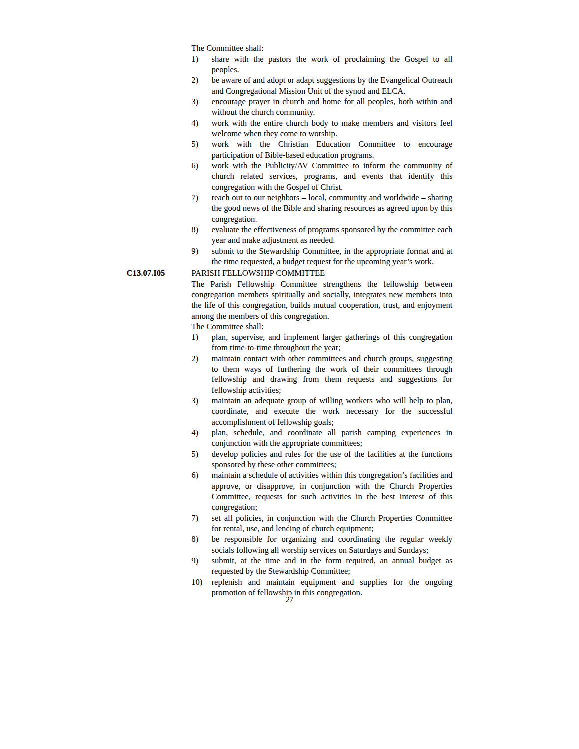The Committee shall:
1) share with the pastors the work of proclaiming the Gospel to all peoples.
2) be aware of and adopt or adapt suggestions by the Evangelical Outreach and Congregational Mission Unit of the synod and ELCA.
3) encourage prayer in church and home for all peoples, both within and without the church community.
4) work with the entire church body to make members and visitors feel welcome when they come to worship.
5) work with the Christian Education Committee to encourage participation of Bible-based education programs.
6) work with the Publicity/AV Committee to inform the community of church related services, programs, and events that identify this congregation with the Gospel of Christ.
7) reach out to our neighbors – local, community and worldwide – sharing the good news of the Bible and sharing resources as agreed upon by this congregation.
8) evaluate the effectiveness of programs sponsored by the committee each year and make adjustment as needed.
9) submit to the Stewardship Committee, in the appropriate format and at the time requested, a budget request for the upcoming year’s work.
C13.07.I05
Parish Fellowship Committee
The Parish Fellowship Committee strengthens the fellowship between congregation members spiritually and socially, integrates new members into the life of this congregation, builds mutual cooperation, trust, and enjoyment among the members of this congregation.
The Committee shall:
1) plan, supervise, and implement larger gatherings of this congregation from time-to-time throughout the year;
2) maintain contact with other committees and church groups, suggesting to them ways of furthering the work of their committees through fellowship and drawing from them requests and suggestions for fellowship activities;
3) maintain an adequate group of willing workers who will help to plan, coordinate, and execute the work necessary for the successful accomplishment of fellowship goals;
4) plan, schedule, and coordinate all parish camping experiences in conjunction with the appropriate committees;
5) develop policies and rules for the use of the facilities at the functions sponsored by these other committees;
6) maintain a schedule of activities within this congregation’s facilities and approve, or disapprove, in conjunction with the Church Properties Committee, requests for such activities in the best interest of this congregation;
7) set all policies, in conjunction with the Church Properties Committee for rental, use, and lending of church equipment;
8) be responsible for organizing and coordinating the regular weekly socials following all worship services on Saturdays and Sundays;
9) submit, at the time and in the form required, an annual budget as requested by the Stewardship Committee;
10) replenish and maintain equipment and supplies for the ongoing promotion of fellowship in this congregation.
27